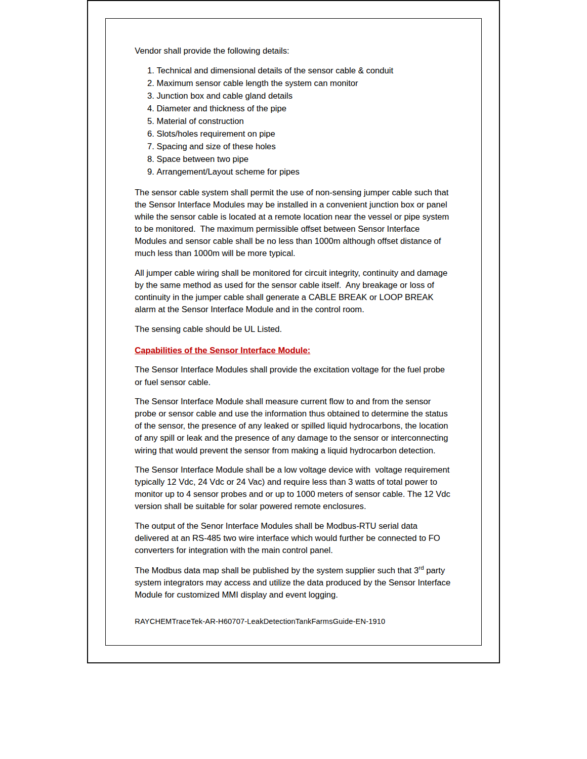Vendor shall provide the following details:
Technical and dimensional details of the sensor cable & conduit
Maximum sensor cable length the system can monitor
Junction box and cable gland details
Diameter and thickness of the pipe
Material of construction
Slots/holes requirement on pipe
Spacing and size of these holes
Space between two pipe
Arrangement/Layout scheme for pipes
The sensor cable system shall permit the use of non-sensing jumper cable such that the Sensor Interface Modules may be installed in a convenient junction box or panel while the sensor cable is located at a remote location near the vessel or pipe system to be monitored. The maximum permissible offset between Sensor Interface Modules and sensor cable shall be no less than 1000m although offset distance of much less than 1000m will be more typical.
All jumper cable wiring shall be monitored for circuit integrity, continuity and damage by the same method as used for the sensor cable itself. Any breakage or loss of continuity in the jumper cable shall generate a CABLE BREAK or LOOP BREAK alarm at the Sensor Interface Module and in the control room.
The sensing cable should be UL Listed.
Capabilities of the Sensor Interface Module:
The Sensor Interface Modules shall provide the excitation voltage for the fuel probe or fuel sensor cable.
The Sensor Interface Module shall measure current flow to and from the sensor probe or sensor cable and use the information thus obtained to determine the status of the sensor, the presence of any leaked or spilled liquid hydrocarbons, the location of any spill or leak and the presence of any damage to the sensor or interconnecting wiring that would prevent the sensor from making a liquid hydrocarbon detection.
The Sensor Interface Module shall be a low voltage device with voltage requirement typically 12 Vdc, 24 Vdc or 24 Vac) and require less than 3 watts of total power to monitor up to 4 sensor probes and or up to 1000 meters of sensor cable. The 12 Vdc version shall be suitable for solar powered remote enclosures.
The output of the Senor Interface Modules shall be Modbus-RTU serial data delivered at an RS-485 two wire interface which would further be connected to FO converters for integration with the main control panel.
The Modbus data map shall be published by the system supplier such that 3rd party system integrators may access and utilize the data produced by the Sensor Interface Module for customized MMI display and event logging.
RAYCHEMTraceTek-AR-H60707-LeakDetectionTankFarmsGuide-EN-1910